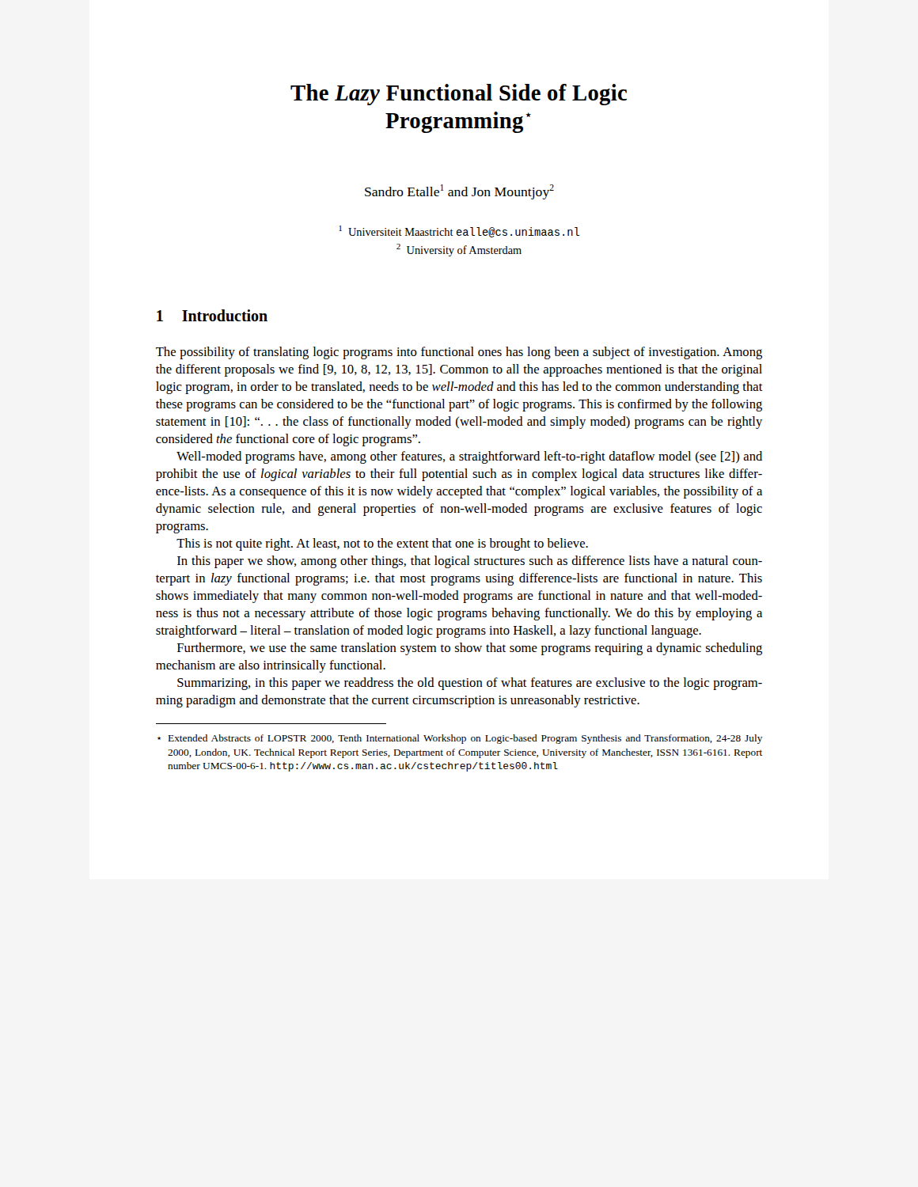The Lazy Functional Side of Logic
Programming⋆
Sandro Etalle1 and Jon Mountjoy2
1 Universiteit Maastricht ealle@cs.unimaas.nl
2 University of Amsterdam
1 Introduction
The possibility of translating logic programs into functional ones has long been a subject of investigation. Among the different proposals we find [9, 10, 8, 12, 13, 15]. Common to all the approaches mentioned is that the original logic program, in order to be translated, needs to be well-moded and this has led to the common understanding that these programs can be considered to be the “functional part” of logic programs. This is confirmed by the following statement in [10]: “. . . the class of functionally moded (well-moded and simply moded) programs can be rightly considered the functional core of logic programs”.
Well-moded programs have, among other features, a straightforward left-to-right dataflow model (see [2]) and prohibit the use of logical variables to their full potential such as in complex logical data structures like difference-lists. As a consequence of this it is now widely accepted that “complex” logical variables, the possibility of a dynamic selection rule, and general properties of non-well-moded programs are exclusive features of logic programs.
This is not quite right. At least, not to the extent that one is brought to believe.
In this paper we show, among other things, that logical structures such as difference lists have a natural counterpart in lazy functional programs; i.e. that most programs using difference-lists are functional in nature. This shows immediately that many common non-well-moded programs are functional in nature and that well-modedness is thus not a necessary attribute of those logic programs behaving functionally. We do this by employing a straightforward – literal – translation of moded logic programs into Haskell, a lazy functional language.
Furthermore, we use the same translation system to show that some programs requiring a dynamic scheduling mechanism are also intrinsically functional.
Summarizing, in this paper we readdress the old question of what features are exclusive to the logic programming paradigm and demonstrate that the current circumscription is unreasonably restrictive.
⋆Extended Abstracts of LOPSTR 2000, Tenth International Workshop on Logic-based Program Synthesis and Transformation, 24-28 July 2000, London, UK. Technical Report Report Series, Department of Computer Science, University of Manchester, ISSN 1361-6161. Report number UMCS-00-6-1. http://www.cs.man.ac.uk/cstechrep/titles00.html